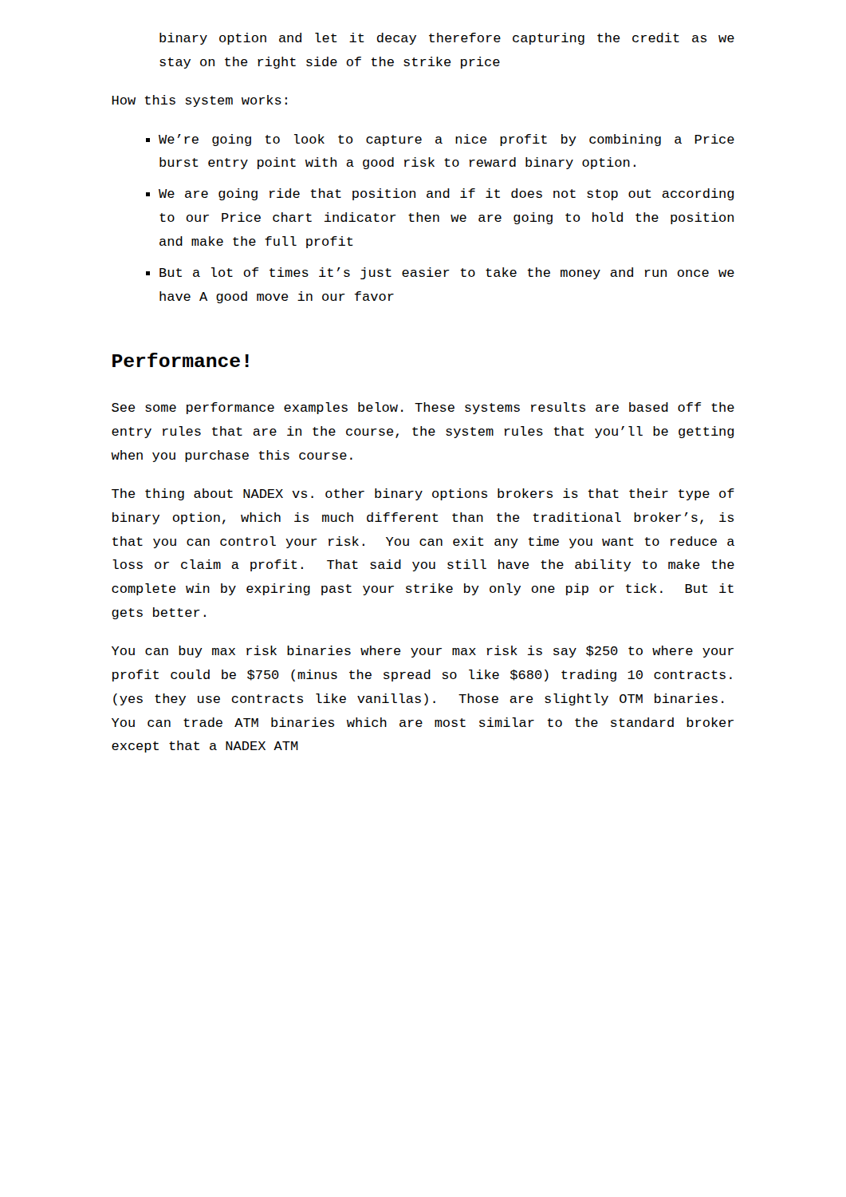binary option and let it decay therefore capturing the credit as we stay on the right side of the strike price
How this system works:
We’re going to look to capture a nice profit by combining a Price burst entry point with a good risk to reward binary option.
We are going ride that position and if it does not stop out according to our Price chart indicator then we are going to hold the position and make the full profit
But a lot of times it’s just easier to take the money and run once we have A good move in our favor
Performance!
See some performance examples below. These systems results are based off the entry rules that are in the course, the system rules that you’ll be getting when you purchase this course.
The thing about NADEX vs. other binary options brokers is that their type of binary option, which is much different than the traditional broker’s, is that you can control your risk. You can exit any time you want to reduce a loss or claim a profit. That said you still have the ability to make the complete win by expiring past your strike by only one pip or tick. But it gets better.
You can buy max risk binaries where your max risk is say $250 to where your profit could be $750 (minus the spread so like $680) trading 10 contracts. (yes they use contracts like vanillas). Those are slightly OTM binaries. You can trade ATM binaries which are most similar to the standard broker except that a NADEX ATM